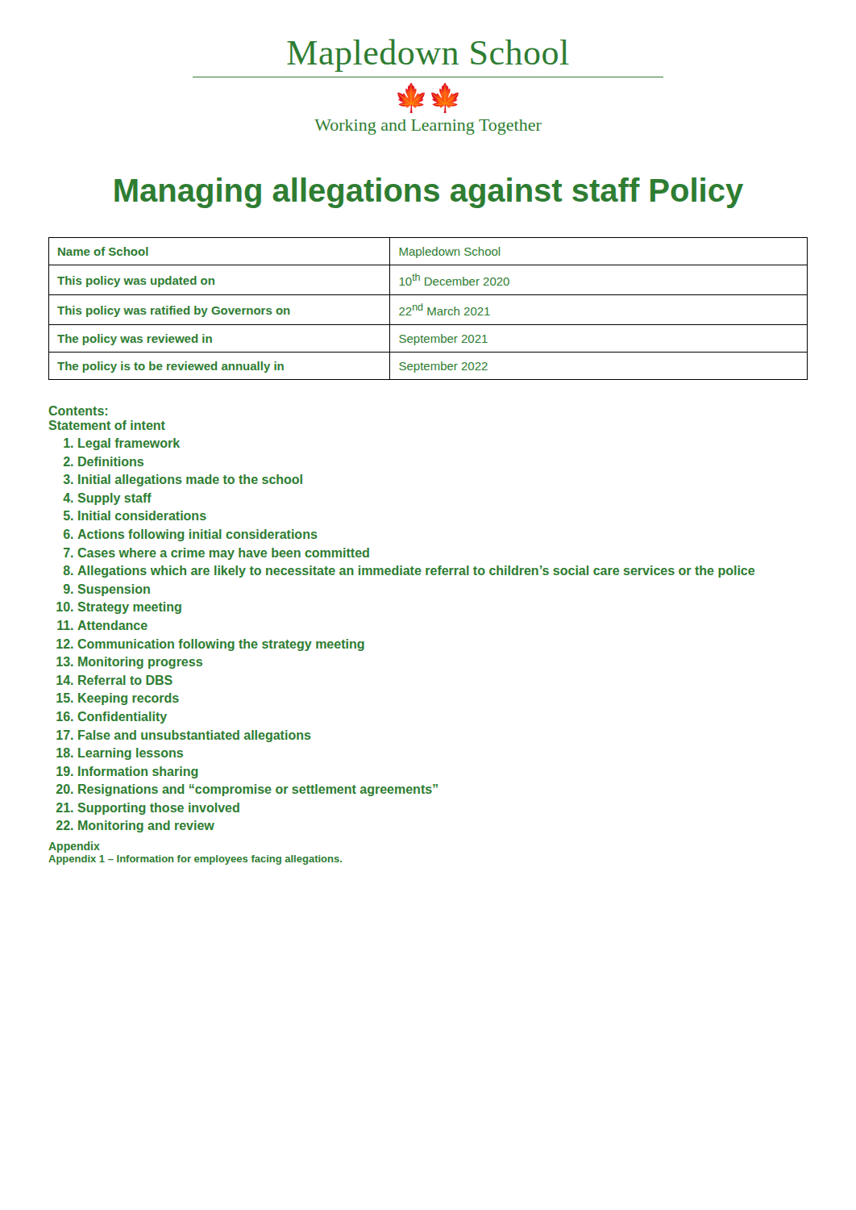Mapledown School
🍁🍁
Working and Learning Together
Managing allegations against staff Policy
| Name of School | Mapledown School |
| This policy was updated on | 10 th December 2020 |
| This policy was ratified by Governors on | 22 nd March 2021 |
| The policy was reviewed in | September 2021 |
| The policy is to be reviewed annually in | September 2022 |
Contents:
Statement of intent
Legal framework
Definitions
Initial allegations made to the school
Supply staff
Initial considerations
Actions following initial considerations
Cases where a crime may have been committed
Allegations which are likely to necessitate an immediate referral to children’s social care services or the police
Suspension
Strategy meeting
Attendance
Communication following the strategy meeting
Monitoring progress
Referral to DBS
Keeping records
Confidentiality
False and unsubstantiated allegations
Learning lessons
Information sharing
Resignations and “compromise or settlement agreements”
Supporting those involved
Monitoring and review
Appendix
Appendix 1 – Information for employees facing allegations.